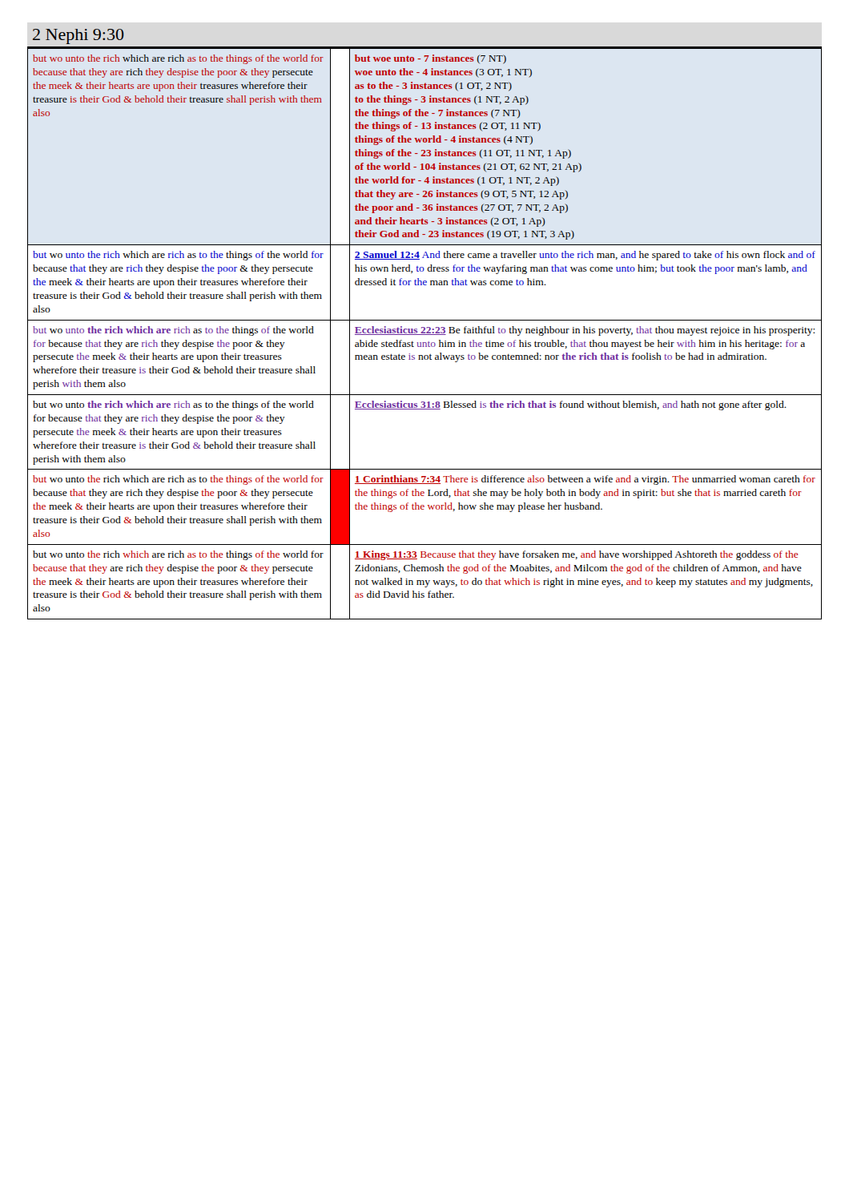2 Nephi 9:30
| but wo unto the rich which are rich as to the things of the world for because that they are rich they despise the poor & they persecute the meek & their hearts are upon their treasures wherefore their treasure is their God & behold their treasure shall perish with them also | | but woe unto - 7 instances (7 NT) woe unto the - 4 instances (3 OT, 1 NT) as to the - 3 instances (1 OT, 2 NT) to the things - 3 instances (1 NT, 2 Ap) the things of the - 7 instances (7 NT) the things of - 13 instances (2 OT, 11 NT) things of the world - 4 instances (4 NT) things of the - 23 instances (11 OT, 11 NT, 1 Ap) of the world - 104 instances (21 OT, 62 NT, 21 Ap) the world for - 4 instances (1 OT, 1 NT, 2 Ap) that they are - 26 instances (9 OT, 5 NT, 12 Ap) the poor and - 36 instances (27 OT, 7 NT, 2 Ap) and their hearts - 3 instances (2 OT, 1 Ap) their God and - 23 instances (19 OT, 1 NT, 3 Ap) |
| but wo unto the rich which are rich as to the things of the world for because that they are rich they despise the poor & they persecute the meek & their hearts are upon their treasures wherefore their treasure is their God & behold their treasure shall perish with them also | | 2 Samuel 12:4 And there came a traveller unto the rich man, and he spared to take of his own flock and of his own herd, to dress for the wayfaring man that was come unto him; but took the poor man's lamb, and dressed it for the man that was come to him. |
| but wo unto the rich which are rich as to the things of the world for because that they are rich they despise the poor & they persecute the meek & their hearts are upon their treasures wherefore their treasure is their God & behold their treasure shall perish with them also | | Ecclesiasticus 22:23 Be faithful to thy neighbour in his poverty, that thou mayest rejoice in his prosperity: abide stedfast unto him in the time of his trouble, that thou mayest be heir with him in his heritage: for a mean estate is not always to be contemned: nor the rich that is foolish to be had in admiration. |
| but wo unto the rich which are rich as to the things of the world for because that they are rich they despise the poor & they persecute the meek & their hearts are upon their treasures wherefore their treasure is their God & behold their treasure shall perish with them also | | Ecclesiasticus 31:8 Blessed is the rich that is found without blemish, and hath not gone after gold. |
| but wo unto the rich which are rich as to the things of the world for because that they are rich they despise the poor & they persecute the meek & their hearts are upon their treasures wherefore their treasure is their God & behold their treasure shall perish with them also | | 1 Corinthians 7:34 There is difference also between a wife and a virgin. The unmarried woman careth for the things of the Lord, that she may be holy both in body and in spirit: but she that is married careth for the things of the world , how she may please her husband. |
| but wo unto the rich which are rich as to the things of the world for because that they are rich they despise the poor & they persecute the meek & their hearts are upon their treasures wherefore their treasure is their God & behold their treasure shall perish with them also | | 1 Kings 11:33 Because that they have forsaken me, and have worshipped Ashtoreth the goddess of the Zidonians, Chemosh the god of the Moabites, and Milcom the god of the children of Ammon, and have not walked in my ways, to do that which is right in mine eyes, and to keep my statutes and my judgments, as did David his father. |